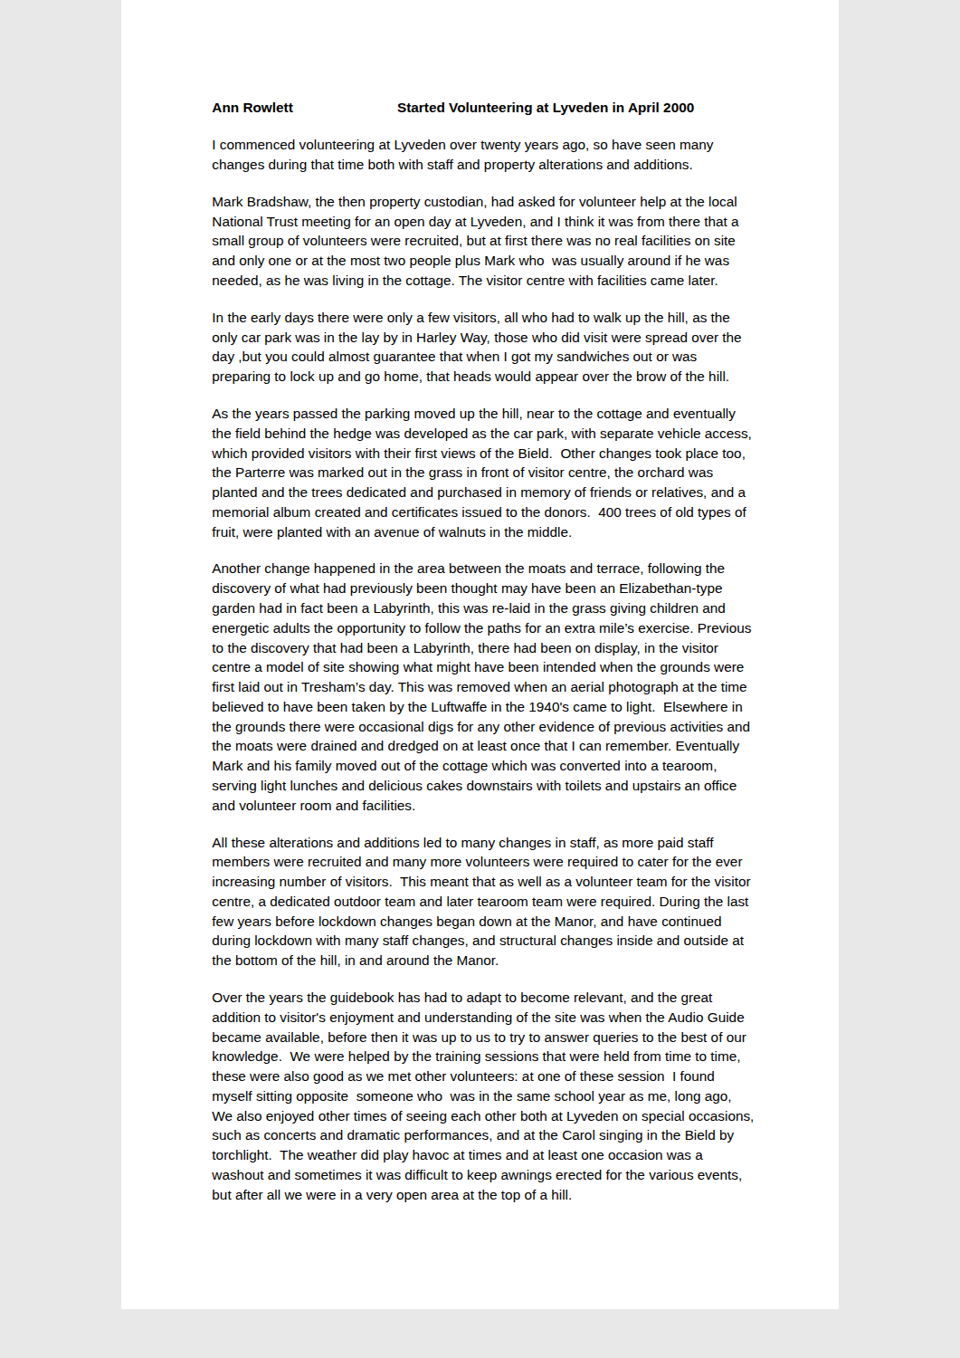Ann Rowlett Started Volunteering at Lyveden in April 2000
I commenced volunteering at Lyveden over twenty years ago, so have seen many changes during that time both with staff and property alterations and additions.
Mark Bradshaw, the then property custodian, had asked for volunteer help at the local National Trust meeting for an open day at Lyveden, and I think it was from there that a small group of volunteers were recruited, but at first there was no real facilities on site and only one or at the most two people plus Mark who was usually around if he was needed, as he was living in the cottage. The visitor centre with facilities came later.
In the early days there were only a few visitors, all who had to walk up the hill, as the only car park was in the lay by in Harley Way, those who did visit were spread over the day ,but you could almost guarantee that when I got my sandwiches out or was preparing to lock up and go home, that heads would appear over the brow of the hill.
As the years passed the parking moved up the hill, near to the cottage and eventually the field behind the hedge was developed as the car park, with separate vehicle access, which provided visitors with their first views of the Bield. Other changes took place too, the Parterre was marked out in the grass in front of visitor centre, the orchard was planted and the trees dedicated and purchased in memory of friends or relatives, and a memorial album created and certificates issued to the donors. 400 trees of old types of fruit, were planted with an avenue of walnuts in the middle.
Another change happened in the area between the moats and terrace, following the discovery of what had previously been thought may have been an Elizabethan-type garden had in fact been a Labyrinth, this was re-laid in the grass giving children and energetic adults the opportunity to follow the paths for an extra mile’s exercise. Previous to the discovery that had been a Labyrinth, there had been on display, in the visitor centre a model of site showing what might have been intended when the grounds were first laid out in Tresham’s day. This was removed when an aerial photograph at the time believed to have been taken by the Luftwaffe in the 1940's came to light. Elsewhere in the grounds there were occasional digs for any other evidence of previous activities and the moats were drained and dredged on at least once that I can remember. Eventually Mark and his family moved out of the cottage which was converted into a tearoom, serving light lunches and delicious cakes downstairs with toilets and upstairs an office and volunteer room and facilities.
All these alterations and additions led to many changes in staff, as more paid staff members were recruited and many more volunteers were required to cater for the ever increasing number of visitors. This meant that as well as a volunteer team for the visitor centre, a dedicated outdoor team and later tearoom team were required. During the last few years before lockdown changes began down at the Manor, and have continued during lockdown with many staff changes, and structural changes inside and outside at the bottom of the hill, in and around the Manor.
Over the years the guidebook has had to adapt to become relevant, and the great addition to visitor's enjoyment and understanding of the site was when the Audio Guide became available, before then it was up to us to try to answer queries to the best of our knowledge. We were helped by the training sessions that were held from time to time, these were also good as we met other volunteers: at one of these session I found myself sitting opposite someone who was in the same school year as me, long ago, We also enjoyed other times of seeing each other both at Lyveden on special occasions, such as concerts and dramatic performances, and at the Carol singing in the Bield by torchlight. The weather did play havoc at times and at least one occasion was a washout and sometimes it was difficult to keep awnings erected for the various events, but after all we were in a very open area at the top of a hill.